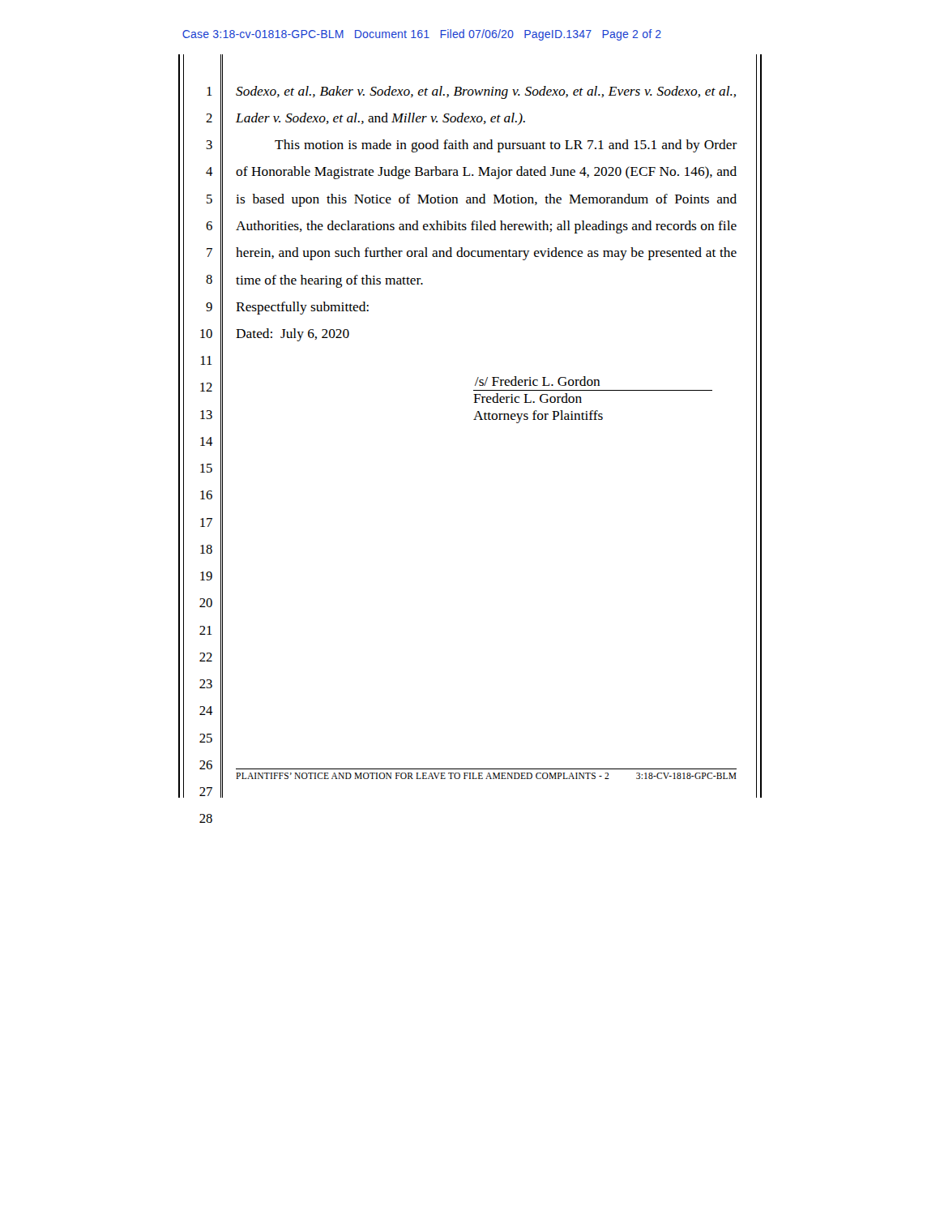Case 3:18-cv-01818-GPC-BLM Document 161 Filed 07/06/20 PageID.1347 Page 2 of 2
1
2
3
4
5
6
7
8
9
10
11
12
13
14
15
16
17
18
19
20
21
22
23
24
25
26
27
28
Sodexo, et al., Baker v. Sodexo, et al., Browning v. Sodexo, et al., Evers v. Sodexo, et al., Lader v. Sodexo, et al., and Miller v. Sodexo, et al.).
This motion is made in good faith and pursuant to LR 7.1 and 15.1 and by Order of Honorable Magistrate Judge Barbara L. Major dated June 4, 2020 (ECF No. 146), and is based upon this Notice of Motion and Motion, the Memorandum of Points and Authorities, the declarations and exhibits filed herewith; all pleadings and records on file herein, and upon such further oral and documentary evidence as may be presented at the time of the hearing of this matter.
Respectfully submitted:
Dated: July 6, 2020
/s/ Frederic L. Gordon
Frederic L. Gordon
Attorneys for Plaintiffs
Plaintiffs’ Notice and Motion for Leave to File Amended Complaints - 2 3:18-cv-1818-GPC-BLM